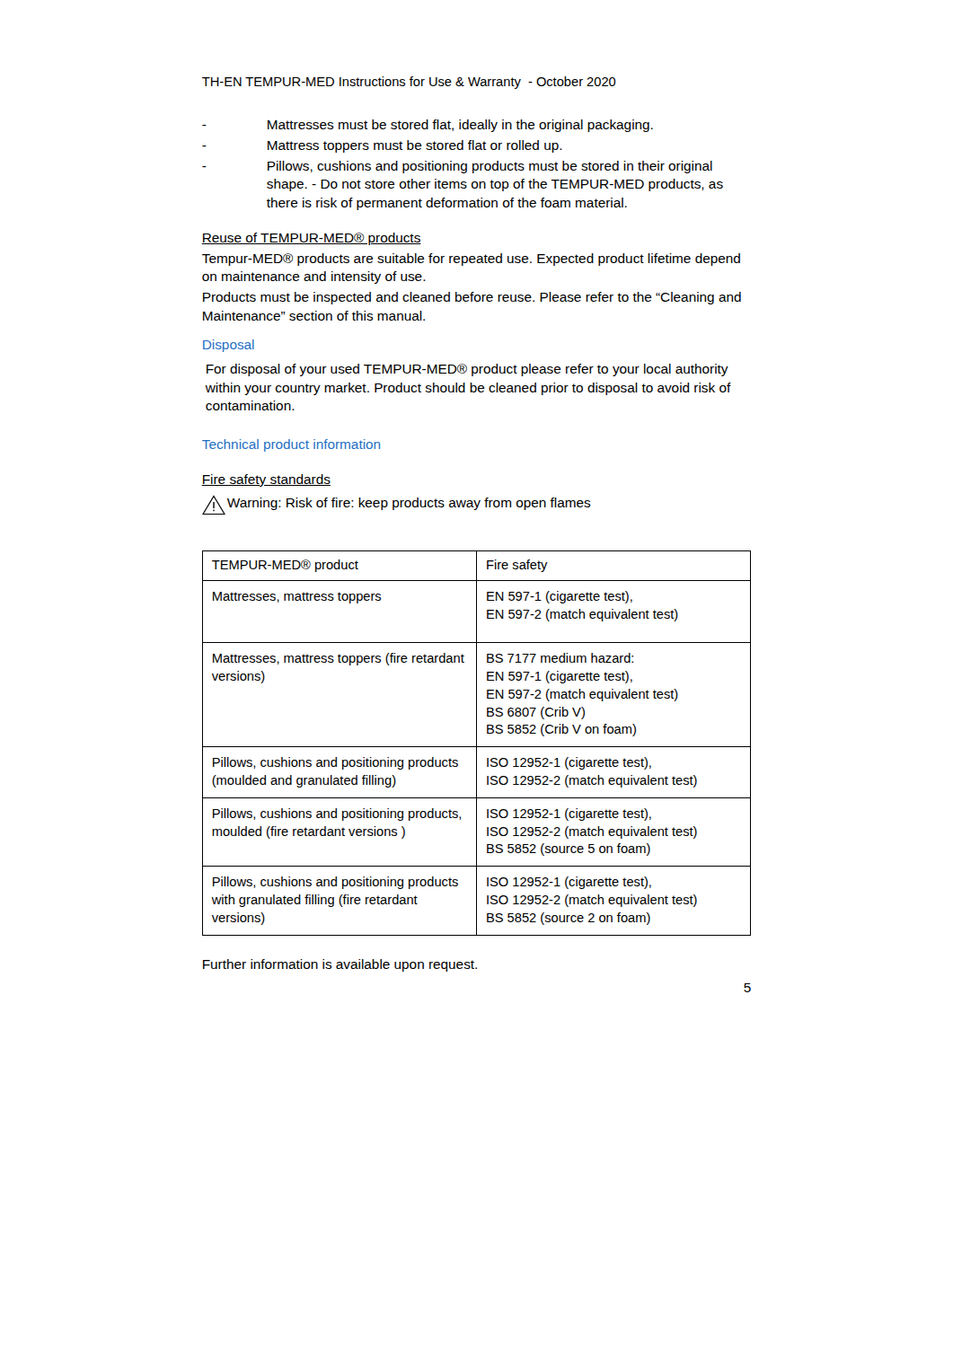TH-EN TEMPUR-MED Instructions for Use & Warranty - October 2020
Mattresses must be stored flat, ideally in the original packaging.
Mattress toppers must be stored flat or rolled up.
Pillows, cushions and positioning products must be stored in their original shape. - Do not store other items on top of the TEMPUR-MED products, as there is risk of permanent deformation of the foam material.
Reuse of TEMPUR-MED® products
Tempur-MED® products are suitable for repeated use. Expected product lifetime depend on maintenance and intensity of use.
Products must be inspected and cleaned before reuse. Please refer to the “Cleaning and Maintenance” section of this manual.
Disposal
For disposal of your used TEMPUR-MED® product please refer to your local authority within your country market. Product should be cleaned prior to disposal to avoid risk of contamination.
Technical product information
Fire safety standards
Warning: Risk of fire: keep products away from open flames
| TEMPUR-MED® product | Fire safety |
| Mattresses, mattress toppers | EN 597-1 (cigarette test), EN 597-2 (match equivalent test) |
| Mattresses, mattress toppers (fire retardant versions) | BS 7177 medium hazard: EN 597-1 (cigarette test), EN 597-2 (match equivalent test) BS 6807 (Crib V) BS 5852 (Crib V on foam) |
| Pillows, cushions and positioning products (moulded and granulated filling) | ISO 12952-1 (cigarette test), ISO 12952-2 (match equivalent test) |
| Pillows, cushions and positioning products, moulded (fire retardant versions ) | ISO 12952-1 (cigarette test), ISO 12952-2 (match equivalent test) BS 5852 (source 5 on foam) |
| Pillows, cushions and positioning products with granulated filling (fire retardant versions) | ISO 12952-1 (cigarette test), ISO 12952-2 (match equivalent test) BS 5852 (source 2 on foam) |
Further information is available upon request.
5